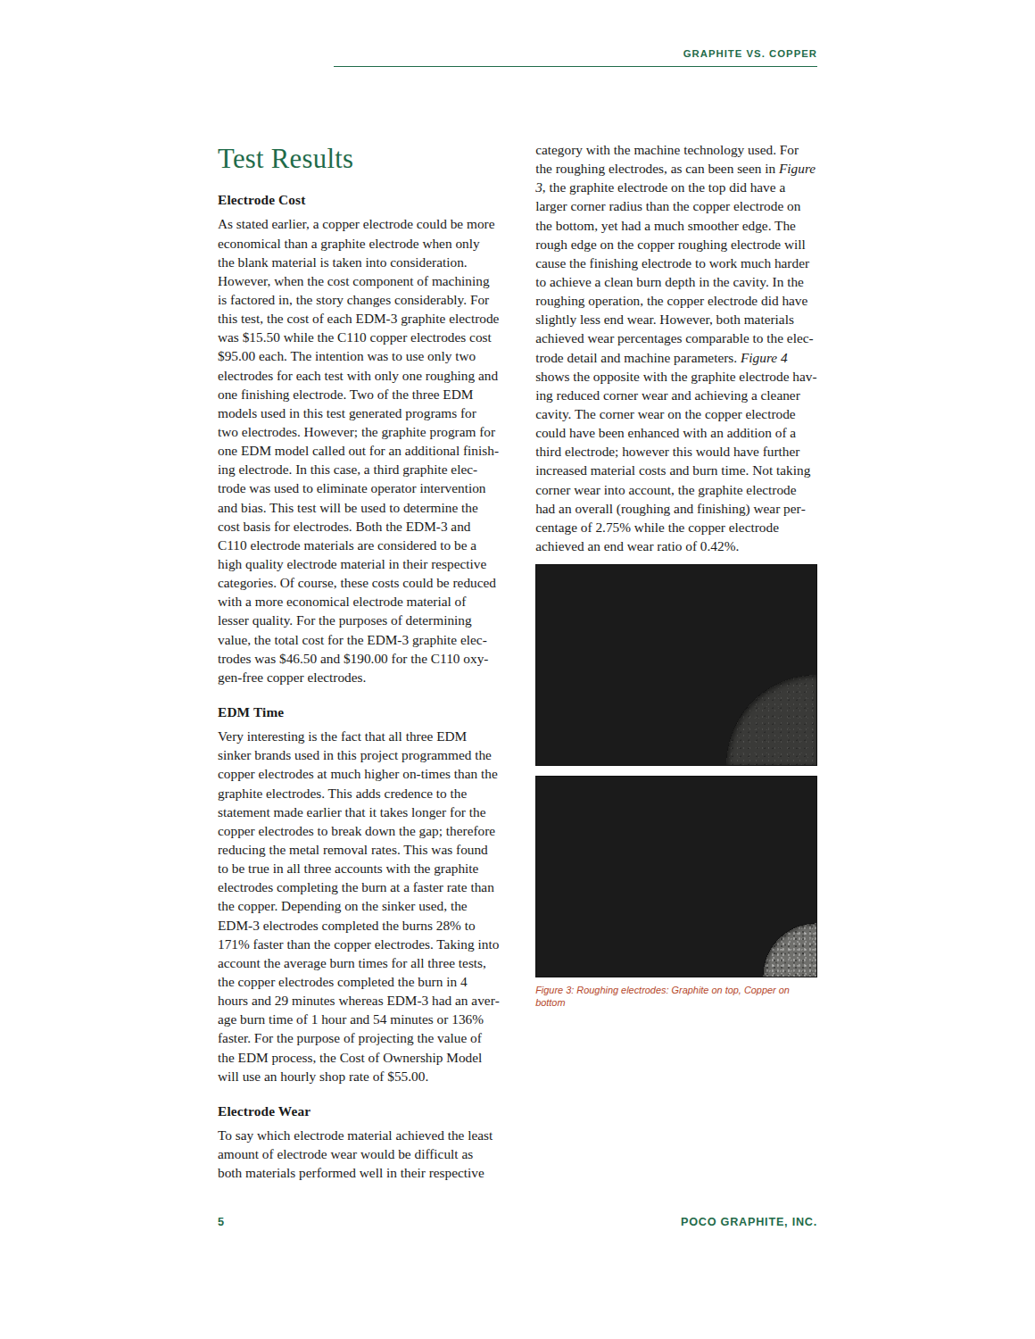GRAPHITE VS. COPPER
Test Results
Electrode Cost
As stated earlier, a copper electrode could be more economical than a graphite electrode when only the blank material is taken into consideration. However, when the cost component of machining is factored in, the story changes considerably. For this test, the cost of each EDM-3 graphite electrode was $15.50 while the C110 copper electrodes cost $95.00 each. The intention was to use only two electrodes for each test with only one roughing and one finishing electrode. Two of the three EDM models used in this test generated programs for two electrodes. However; the graphite program for one EDM model called out for an additional finishing electrode. In this case, a third graphite electrode was used to eliminate operator intervention and bias. This test will be used to determine the cost basis for electrodes. Both the EDM-3 and C110 electrode materials are considered to be a high quality electrode material in their respective categories. Of course, these costs could be reduced with a more economical electrode material of lesser quality. For the purposes of determining value, the total cost for the EDM-3 graphite electrodes was $46.50 and $190.00 for the C110 oxygen-free copper electrodes.
EDM Time
Very interesting is the fact that all three EDM sinker brands used in this project programmed the copper electrodes at much higher on-times than the graphite electrodes. This adds credence to the statement made earlier that it takes longer for the copper electrodes to break down the gap; therefore reducing the metal removal rates. This was found to be true in all three accounts with the graphite electrodes completing the burn at a faster rate than the copper. Depending on the sinker used, the EDM-3 electrodes completed the burns 28% to 171% faster than the copper electrodes. Taking into account the average burn times for all three tests, the copper electrodes completed the burn in 4 hours and 29 minutes whereas EDM-3 had an average burn time of 1 hour and 54 minutes or 136% faster. For the purpose of projecting the value of the EDM process, the Cost of Ownership Model will use an hourly shop rate of $55.00.
Electrode Wear
To say which electrode material achieved the least amount of electrode wear would be difficult as both materials performed well in their respective
category with the machine technology used. For the roughing electrodes, as can been seen in Figure 3, the graphite electrode on the top did have a larger corner radius than the copper electrode on the bottom, yet had a much smoother edge. The rough edge on the copper roughing electrode will cause the finishing electrode to work much harder to achieve a clean burn depth in the cavity. In the roughing operation, the copper electrode did have slightly less end wear. However, both materials achieved wear percentages comparable to the electrode detail and machine parameters. Figure 4 shows the opposite with the graphite electrode having reduced corner wear and achieving a cleaner cavity. The corner wear on the copper electrode could have been enhanced with an addition of a third electrode; however this would have further increased material costs and burn time. Not taking corner wear into account, the graphite electrode had an overall (roughing and finishing) wear percentage of 2.75% while the copper electrode achieved an end wear ratio of 0.42%.
Figure 3: Roughing electrodes: Graphite on top, Copper on bottom
5
POCO GRAPHITE, INC.